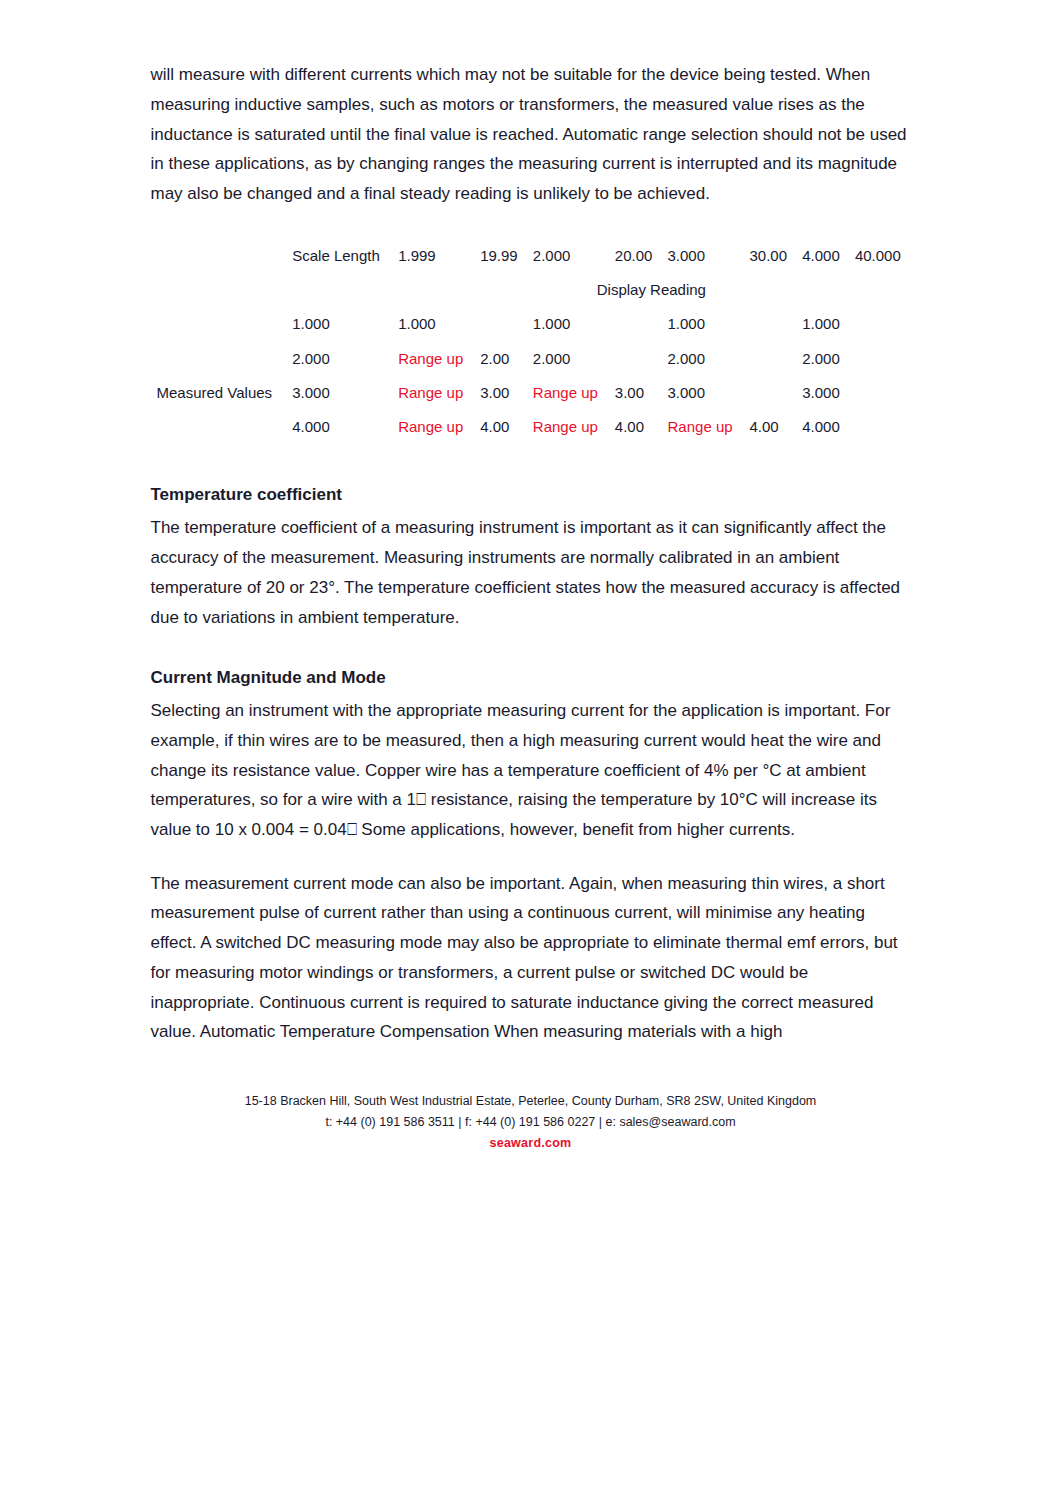will measure with different currents which may not be suitable for the device being tested. When measuring inductive samples, such as motors or transformers, the measured value rises as the inductance is saturated until the final value is reached. Automatic range selection should not be used in these applications, as by changing ranges the measuring current is interrupted and its magnitude may also be changed and a final steady reading is unlikely to be achieved.
| | Scale Length | 1.999 | 19.99 | 2.000 | 20.00 | 3.000 | 30.00 | 4.000 | 40.000 |
| | | Display Reading |
| | 1.000 | 1.000 | | 1.000 | | 1.000 | | 1.000 | |
| Measured Values | 2.000 | Range up | 2.00 | 2.000 | | 2.000 | | 2.000 | |
| 3.000 | Range up | 3.00 | Range up | 3.00 | 3.000 | | 3.000 | |
| 4.000 | Range up | 4.00 | Range up | 4.00 | Range up | 4.00 | 4.000 | |
Temperature coefficient
The temperature coefficient of a measuring instrument is important as it can significantly affect the accuracy of the measurement. Measuring instruments are normally calibrated in an ambient temperature of 20 or 23°. The temperature coefficient states how the measured accuracy is affected due to variations in ambient temperature.
Current Magnitude and Mode
Selecting an instrument with the appropriate measuring current for the application is important. For example, if thin wires are to be measured, then a high measuring current would heat the wire and change its resistance value. Copper wire has a temperature coefficient of 4% per °C at ambient temperatures, so for a wire with a 1⎕ resistance, raising the temperature by 10°C will increase its value to 10 x 0.004 = 0.04⎕ Some applications, however, benefit from higher currents.
The measurement current mode can also be important. Again, when measuring thin wires, a short measurement pulse of current rather than using a continuous current, will minimise any heating effect. A switched DC measuring mode may also be appropriate to eliminate thermal emf errors, but for measuring motor windings or transformers, a current pulse or switched DC would be inappropriate. Continuous current is required to saturate inductance giving the correct measured value. Automatic Temperature Compensation When measuring materials with a high
15-18 Bracken Hill, South West Industrial Estate, Peterlee, County Durham, SR8 2SW, United Kingdom
t: +44 (0) 191 586 3511 | f: +44 (0) 191 586 0227 | e: sales@seaward.com
seaward.com